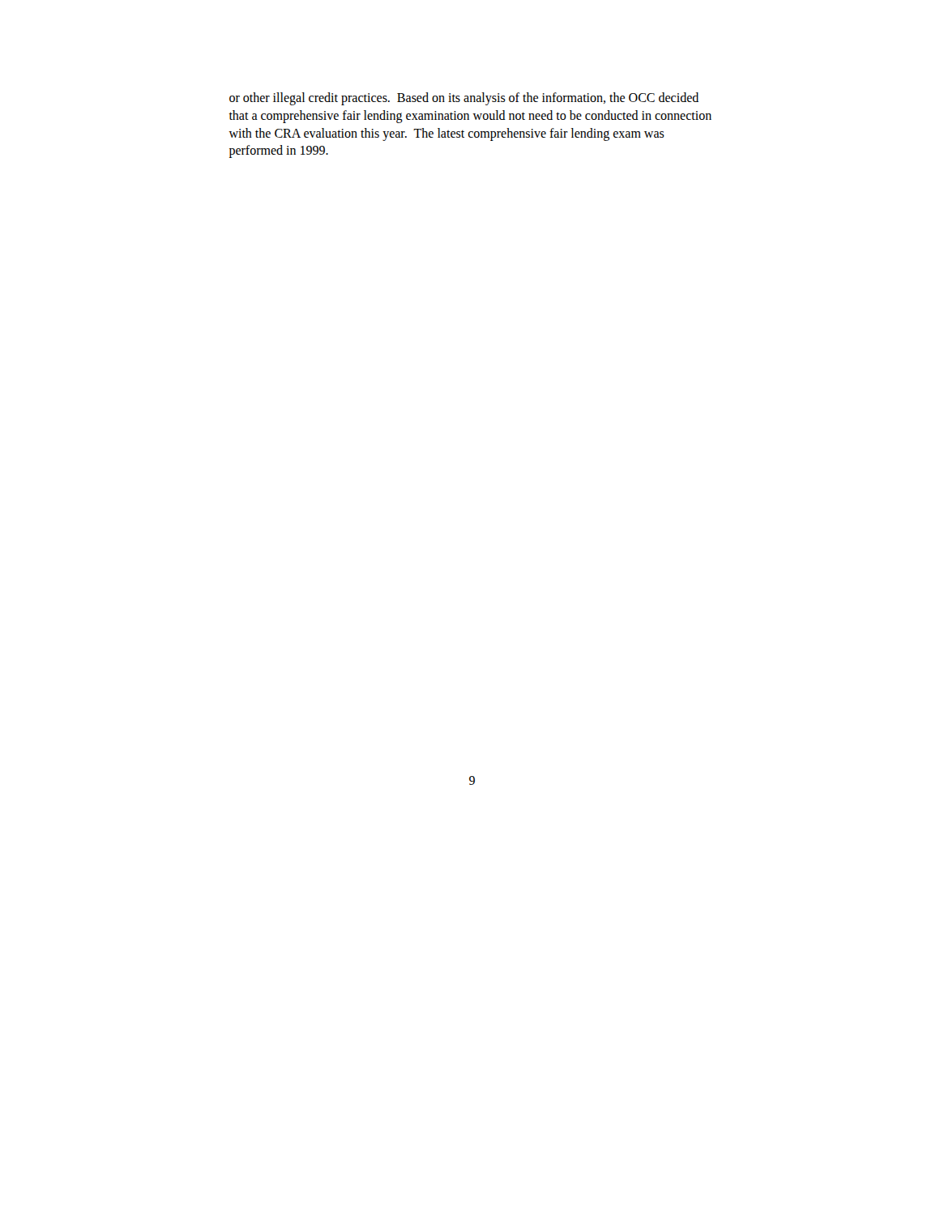or other illegal credit practices. Based on its analysis of the information, the OCC decided that a comprehensive fair lending examination would not need to be conducted in connection with the CRA evaluation this year. The latest comprehensive fair lending exam was performed in 1999.
9